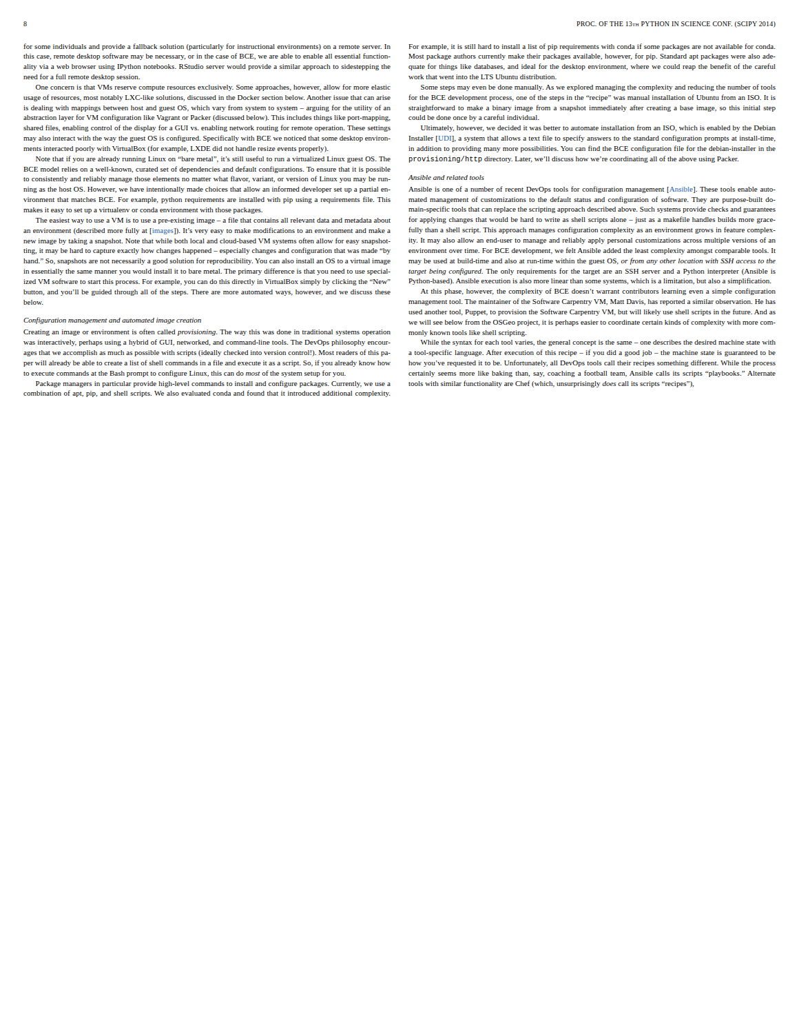8 PROC. OF THE 13th PYTHON IN SCIENCE CONF. (SCIPY 2014)
for some individuals and provide a fallback solution (particularly for instructional environments) on a remote server. In this case, remote desktop software may be necessary, or in the case of BCE, we are able to enable all essential functionality via a web browser using IPython notebooks. RStudio server would provide a similar approach to sidestepping the need for a full remote desktop session.
One concern is that VMs reserve compute resources exclusively. Some approaches, however, allow for more elastic usage of resources, most notably LXC-like solutions, discussed in the Docker section below. Another issue that can arise is dealing with mappings between host and guest OS, which vary from system to system – arguing for the utility of an abstraction layer for VM configuration like Vagrant or Packer (discussed below). This includes things like port-mapping, shared files, enabling control of the display for a GUI vs. enabling network routing for remote operation. These settings may also interact with the way the guest OS is configured. Specifically with BCE we noticed that some desktop environments interacted poorly with VirtualBox (for example, LXDE did not handle resize events properly).
Note that if you are already running Linux on “bare metal”, it’s still useful to run a virtualized Linux guest OS. The BCE model relies on a well-known, curated set of dependencies and default configurations. To ensure that it is possible to consistently and reliably manage those elements no matter what flavor, variant, or version of Linux you may be running as the host OS. However, we have intentionally made choices that allow an informed developer set up a partial environment that matches BCE. For example, python requirements are installed with pip using a requirements file. This makes it easy to set up a virtualenv or conda environment with those packages.
The easiest way to use a VM is to use a pre-existing image – a file that contains all relevant data and metadata about an environment (described more fully at [images]). It’s very easy to make modifications to an environment and make a new image by taking a snapshot. Note that while both local and cloud-based VM systems often allow for easy snapshotting, it may be hard to capture exactly how changes happened – especially changes and configuration that was made “by hand.” So, snapshots are not necessarily a good solution for reproducibility. You can also install an OS to a virtual image in essentially the same manner you would install it to bare metal. The primary difference is that you need to use specialized VM software to start this process. For example, you can do this directly in VirtualBox simply by clicking the “New” button, and you’ll be guided through all of the steps. There are more automated ways, however, and we discuss these below.
Configuration management and automated image creation
Creating an image or environment is often called provisioning. The way this was done in traditional systems operation was interactively, perhaps using a hybrid of GUI, networked, and command-line tools. The DevOps philosophy encourages that we accomplish as much as possible with scripts (ideally checked into version control!). Most readers of this paper will already be able to create a list of shell commands in a file and execute it as a script. So, if you already know how to execute commands at the Bash prompt to configure Linux, this can do most of the system setup for you.
Package managers in particular provide high-level commands to install and configure packages. Currently, we use a combination of apt, pip, and shell scripts. We also evaluated conda and found that it introduced additional complexity. For example, it is still hard to install a list of pip requirements with conda if some packages are not available for conda. Most package authors currently make their packages available, however, for pip. Standard apt packages were also adequate for things like databases, and ideal for the desktop environment, where we could reap the benefit of the careful work that went into the LTS Ubuntu distribution.
Some steps may even be done manually. As we explored managing the complexity and reducing the number of tools for the BCE development process, one of the steps in the “recipe” was manual installation of Ubuntu from an ISO. It is straightforward to make a binary image from a snapshot immediately after creating a base image, so this initial step could be done once by a careful individual.
Ultimately, however, we decided it was better to automate installation from an ISO, which is enabled by the Debian Installer [UDI], a system that allows a text file to specify answers to the standard configuration prompts at install-time, in addition to providing many more possibilities. You can find the BCE configuration file for the debian-installer in the provisioning/http directory. Later, we’ll discuss how we’re coordinating all of the above using Packer.
Ansible and related tools
Ansible is one of a number of recent DevOps tools for configuration management [Ansible]. These tools enable automated management of customizations to the default status and configuration of software. They are purpose-built domain-specific tools that can replace the scripting approach described above. Such systems provide checks and guarantees for applying changes that would be hard to write as shell scripts alone – just as a makefile handles builds more gracefully than a shell script. This approach manages configuration complexity as an environment grows in feature complexity. It may also allow an end-user to manage and reliably apply personal customizations across multiple versions of an environment over time. For BCE development, we felt Ansible added the least complexity amongst comparable tools. It may be used at build-time and also at run-time within the guest OS, or from any other location with SSH access to the target being configured. The only requirements for the target are an SSH server and a Python interpreter (Ansible is Python-based). Ansible execution is also more linear than some systems, which is a limitation, but also a simplification.
At this phase, however, the complexity of BCE doesn’t warrant contributors learning even a simple configuration management tool. The maintainer of the Software Carpentry VM, Matt Davis, has reported a similar observation. He has used another tool, Puppet, to provision the Software Carpentry VM, but will likely use shell scripts in the future. And as we will see below from the OSGeo project, it is perhaps easier to coordinate certain kinds of complexity with more commonly known tools like shell scripting.
While the syntax for each tool varies, the general concept is the same – one describes the desired machine state with a tool-specific language. After execution of this recipe – if you did a good job – the machine state is guaranteed to be how you’ve requested it to be. Unfortunately, all DevOps tools call their recipes something different. While the process certainly seems more like baking than, say, coaching a football team, Ansible calls its scripts “playbooks.” Alternate tools with similar functionality are Chef (which, unsurprisingly does call its scripts “recipes”),